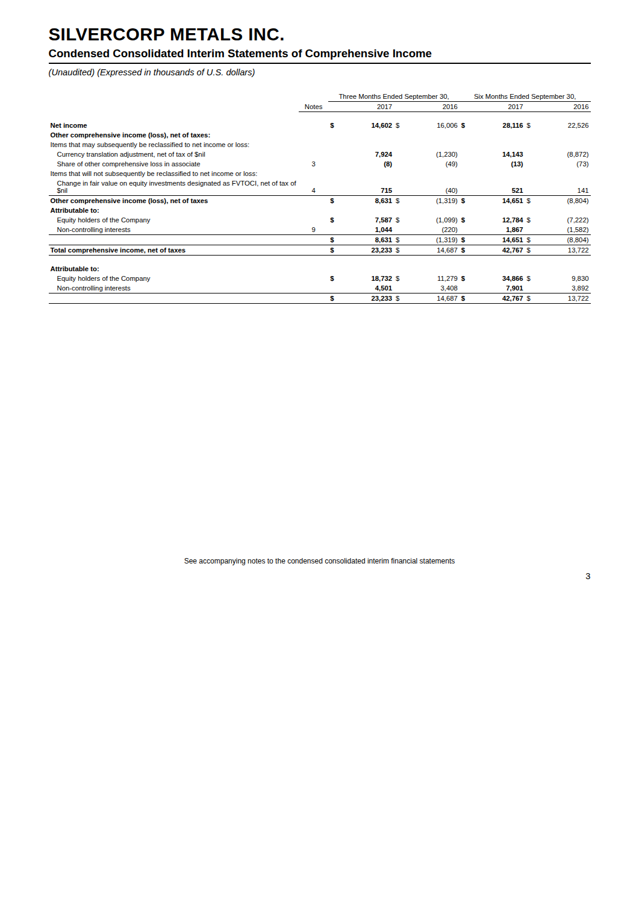SILVERCORP METALS INC.
Condensed Consolidated Interim Statements of Comprehensive Income
(Unaudited) (Expressed in thousands of U.S. dollars)
| | | Three Months Ended September 30, | Six Months Ended September 30, |
| --- | --- | --- | --- |
| | Notes | 2017 | 2016 | 2017 | 2016 |
| Net income | | $ | 14,602 | $ | 16,006 | $ | 28,116 | $ | 22,526 |
| Other comprehensive income (loss), net of taxes: | | | | | | | | | |
| Items that may subsequently be reclassified to net income or loss: | | | | | | | | | |
| Currency translation adjustment, net of tax of $nil | | | 7,924 | | (1,230) | | 14,143 | | (8,872) |
| Share of other comprehensive loss in associate | 3 | | (8) | | (49) | | (13) | | (73) |
| Items that will not subsequently be reclassified to net income or loss: | | | | | | | | | |
| Change in fair value on equity investments designated as FVTOCI, net of tax of $nil | 4 | | 715 | | (40) | | 521 | | 141 |
| Other comprehensive income (loss), net of taxes | | $ | 8,631 | $ | (1,319) | $ | 14,651 | $ | (8,804) |
| Attributable to: | | | | | | | | | |
| Equity holders of the Company | | $ | 7,587 | $ | (1,099) | $ | 12,784 | $ | (7,222) |
| Non-controlling interests | 9 | | 1,044 | | (220) | | 1,867 | | (1,582) |
| | | $ | 8,631 | $ | (1,319) | $ | 14,651 | $ | (8,804) |
| Total comprehensive income, net of taxes | | $ | 23,233 | $ | 14,687 | $ | 42,767 | $ | 13,722 |
| Attributable to: | | | | | | | | | |
| Equity holders of the Company | | $ | 18,732 | $ | 11,279 | $ | 34,866 | $ | 9,830 |
| Non-controlling interests | | | 4,501 | | 3,408 | | 7,901 | | 3,892 |
| | | $ | 23,233 | $ | 14,687 | $ | 42,767 | $ | 13,722 |
See accompanying notes to the condensed consolidated interim financial statements
3